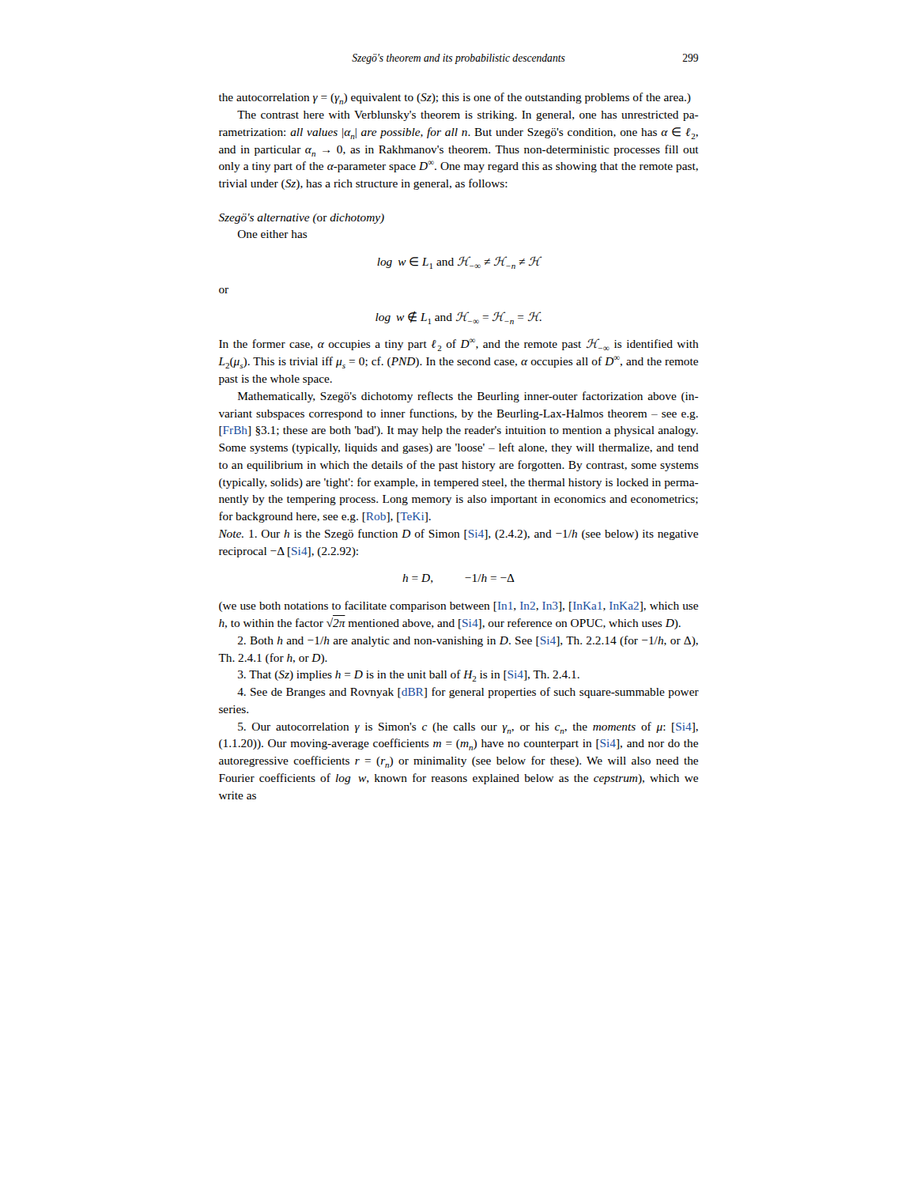Szegö's theorem and its probabilistic descendants 299
the autocorrelation γ = (γn) equivalent to (Sz); this is one of the outstanding problems of the area.)
The contrast here with Verblunsky's theorem is striking. In general, one has unrestricted parametrization: all values |αn| are possible, for all n. But under Szegö's condition, one has α ∈ ℓ2, and in particular αn → 0, as in Rakhmanov's theorem. Thus non-deterministic processes fill out only a tiny part of the α-parameter space D∞. One may regard this as showing that the remote past, trivial under (Sz), has a rich structure in general, as follows:
Szegö's alternative (or dichotomy)
One either has
log   w ∈ L1 and ℋ−∞ ≠ ℋ−n ≠ ℋ
or
log   w ∉ L1 and ℋ−∞ = ℋ−n = ℋ.
In the former case, α occupies a tiny part ℓ2 of D∞, and the remote past ℋ−∞ is identified with L2(μs). This is trivial iff μs = 0; cf. (PND). In the second case, α occupies all of D∞, and the remote past is the whole space.
Mathematically, Szegö's dichotomy reflects the Beurling inner-outer factorization above (invariant subspaces correspond to inner functions, by the Beurling-Lax-Halmos theorem – see e.g. [FrBh] §3.1; these are both 'bad'). It may help the reader's intuition to mention a physical analogy. Some systems (typically, liquids and gases) are 'loose' – left alone, they will thermalize, and tend to an equilibrium in which the details of the past history are forgotten. By contrast, some systems (typically, solids) are 'tight': for example, in tempered steel, the thermal history is locked in permanently by the tempering process. Long memory is also important in economics and econometrics; for background here, see e.g. [Rob], [TeKi].
Note. 1. Our h is the Szegö function D of Simon [Si4], (2.4.2), and −1/h (see below) its negative reciprocal −Δ [Si4], (2.2.92):
h = D, −1/h = −Δ
(we use both notations to facilitate comparison between [In1, In2, In3], [InKa1, InKa2], which use h, to within the factor √2π mentioned above, and [Si4], our reference on OPUC, which uses D).
2. Both h and −1/h are analytic and non-vanishing in D. See [Si4], Th. 2.2.14 (for −1/h, or Δ), Th. 2.4.1 (for h, or D).
3. That (Sz) implies h = D is in the unit ball of H2 is in [Si4], Th. 2.4.1.
4. See de Branges and Rovnyak [dBR] for general properties of such square-summable power series.
5. Our autocorrelation γ is Simon's c (he calls our γn, or his cn, the moments of μ: [Si4], (1.1.20)). Our moving-average coefficients m = (mn) have no counterpart in [Si4], and nor do the autoregressive coefficients r = (rn) or minimality (see below for these). We will also need the Fourier coefficients of log   w, known for reasons explained below as the cepstrum), which we write as